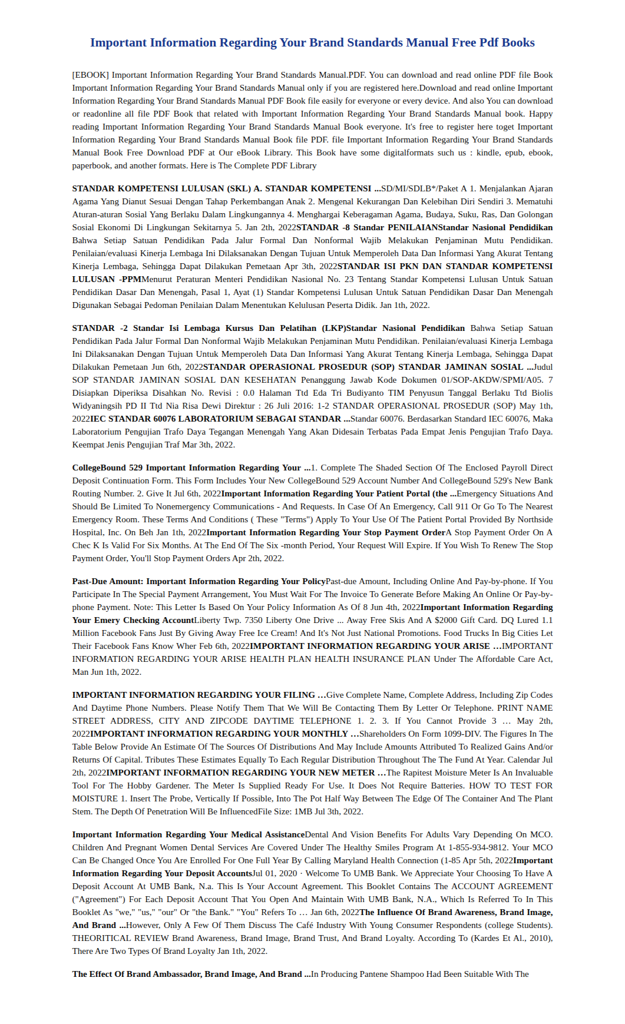Important Information Regarding Your Brand Standards Manual Free Pdf Books
[EBOOK] Important Information Regarding Your Brand Standards Manual.PDF. You can download and read online PDF file Book Important Information Regarding Your Brand Standards Manual only if you are registered here.Download and read online Important Information Regarding Your Brand Standards Manual PDF Book file easily for everyone or every device. And also You can download or readonline all file PDF Book that related with Important Information Regarding Your Brand Standards Manual book. Happy reading Important Information Regarding Your Brand Standards Manual Book everyone. It's free to register here toget Important Information Regarding Your Brand Standards Manual Book file PDF. file Important Information Regarding Your Brand Standards Manual Book Free Download PDF at Our eBook Library. This Book have some digitalformats such us : kindle, epub, ebook, paperbook, and another formats. Here is The Complete PDF Library
STANDAR KOMPETENSI LULUSAN (SKL) A. STANDAR KOMPETENSI ... SD/MI/SDLB*/Paket A 1. Menjalankan Ajaran Agama Yang Dianut Sesuai Dengan Tahap Perkembangan Anak 2. Mengenal Kekurangan Dan Kelebihan Diri Sendiri 3. Mematuhi Aturan-aturan Sosial Yang Berlaku Dalam Lingkungannya 4. Menghargai Keberagaman Agama, Budaya, Suku, Ras, Dan Golongan Sosial Ekonomi Di Lingkungan Sekitarnya 5. Jan 2th, 2022STANDAR -8 Standar PENILAIANStandar Nasional Pendidikan Bahwa Setiap Satuan Pendidikan Pada Jalur Formal Dan Nonformal Wajib Melakukan Penjaminan Mutu Pendidikan. Penilaian/evaluasi Kinerja Lembaga Ini Dilaksanakan Dengan Tujuan Untuk Memperoleh Data Dan Informasi Yang Akurat Tentang Kinerja Lembaga, Sehingga Dapat Dilakukan Pemetaan Apr 3th, 2022STANDAR ISI PKN DAN STANDAR KOMPETENSI LULUSAN -PPMMenurut Peraturan Menteri Pendidikan Nasional No. 23 Tentang Standar Kompetensi Lulusan Untuk Satuan Pendidikan Dasar Dan Menengah, Pasal 1, Ayat (1) Standar Kompetensi Lulusan Untuk Satuan Pendidikan Dasar Dan Menengah Digunakan Sebagai Pedoman Penilaian Dalam Menentukan Kelulusan Peserta Didik. Jan 1th, 2022.
STANDAR -2 Standar Isi Lembaga Kursus Dan Pelatihan (LKP)Standar Nasional Pendidikan Bahwa Setiap Satuan Pendidikan Pada Jalur Formal Dan Nonformal Wajib Melakukan Penjaminan Mutu Pendidikan. Penilaian/evaluasi Kinerja Lembaga Ini Dilaksanakan Dengan Tujuan Untuk Memperoleh Data Dan Informasi Yang Akurat Tentang Kinerja Lembaga, Sehingga Dapat Dilakukan Pemetaan Jun 6th, 2022STANDAR OPERASIONAL PROSEDUR (SOP) STANDAR JAMINAN SOSIAL ... Judul SOP STANDAR JAMINAN SOSIAL DAN KESEHATAN Penanggung Jawab Kode Dokumen 01/SOP-AKDW/SPMI/A05. 7 Disiapkan Diperiksa Disahkan No. Revisi : 0.0 Halaman Ttd Eda Tri Budiyanto TIM Penyusun Tanggal Berlaku Ttd Biolis Widyaningsih PD II Ttd Nia Risa Dewi Direktur : 26 Juli 2016: 1-2 STANDAR OPERASIONAL PROSEDUR (SOP) May 1th, 2022IEC STANDAR 60076 LABORATORIUM SEBAGAI STANDAR ... Standar 60076. Berdasarkan Standard IEC 60076, Maka Laboratorium Pengujian Trafo Daya Tegangan Menengah Yang Akan Didesain Terbatas Pada Empat Jenis Pengujian Trafo Daya. Keempat Jenis Pengujian Traf Mar 3th, 2022.
CollegeBound 529 Important Information Regarding Your ... 1. Complete The Shaded Section Of The Enclosed Payroll Direct Deposit Continuation Form. This Form Includes Your New CollegeBound 529 Account Number And CollegeBound 529's New Bank Routing Number. 2. Give It Jul 6th, 2022Important Information Regarding Your Patient Portal (the ... Emergency Situations And Should Be Limited To Nonemergency Communications - And Requests. In Case Of An Emergency, Call 911 Or Go To The Nearest Emergency Room. These Terms And Conditions ( These "Terms") Apply To Your Use Of The Patient Portal Provided By Northside Hospital, Inc. On Beh Jan 1th, 2022Important Information Regarding Your Stop Payment Order A Stop Payment Order On A Chec K Is Valid For Six Months. At The End Of The Six -month Period, Your Request Will Expire. If You Wish To Renew The Stop Payment Order, You'll Stop Payment Orders Apr 2th, 2022.
Past-Due Amount: Important Information Regarding Your Policy Past-due Amount, Including Online And Pay-by-phone. If You Participate In The Special Payment Arrangement, You Must Wait For The Invoice To Generate Before Making An Online Or Pay-by-phone Payment. Note: This Letter Is Based On Your Policy Information As Of 8 Jun 4th, 2022Important Information Regarding Your Emery Checking Account Liberty Twp. 7350 Liberty One Drive ... Away Free Skis And A $2000 Gift Card. DQ Lured 1.1 Million Facebook Fans Just By Giving Away Free Ice Cream! And It's Not Just National Promotions. Food Trucks In Big Cities Let Their Facebook Fans Know Wher Feb 6th, 2022IMPORTANT INFORMATION REGARDING YOUR ARISE …IMPORTANT INFORMATION REGARDING YOUR ARISE HEALTH PLAN HEALTH INSURANCE PLAN Under The Affordable Care Act, Man Jun 1th, 2022.
IMPORTANT INFORMATION REGARDING YOUR FILING …Give Complete Name, Complete Address, Including Zip Codes And Daytime Phone Numbers. Please Notify Them That We Will Be Contacting Them By Letter Or Telephone. PRINT NAME STREET ADDRESS, CITY AND ZIPCODE DAYTIME TELEPHONE 1. 2. 3. If You Cannot Provide 3 … May 2th, 2022IMPORTANT INFORMATION REGARDING YOUR MONTHLY …Shareholders On Form 1099-DIV. The Figures In The Table Below Provide An Estimate Of The Sources Of Distributions And May Include Amounts Attributed To Realized Gains And/or Returns Of Capital. Tributes These Estimates Equally To Each Regular Distribution Throughout The The Fund At Year. Calendar Jul 2th, 2022IMPORTANT INFORMATION REGARDING YOUR NEW METER …The Rapitest Moisture Meter Is An Invaluable Tool For The Hobby Gardener. The Meter Is Supplied Ready For Use. It Does Not Require Batteries. HOW TO TEST FOR MOISTURE 1. Insert The Probe, Vertically If Possible, Into The Pot Half Way Between The Edge Of The Container And The Plant Stem. The Depth Of Penetration Will Be InfluencedFile Size: 1MB Jul 3th, 2022.
Important Information Regarding Your Medical Assistance Dental And Vision Benefits For Adults Vary Depending On MCO. Children And Pregnant Women Dental Services Are Covered Under The Healthy Smiles Program At 1-855-934-9812. Your MCO Can Be Changed Once You Are Enrolled For One Full Year By Calling Maryland Health Connection (1-85 Apr 5th, 2022Important Information Regarding Your Deposit Accounts Jul 01, 2020 · Welcome To UMB Bank. We Appreciate Your Choosing To Have A Deposit Account At UMB Bank, N.a. This Is Your Account Agreement. This Booklet Contains The ACCOUNT AGREEMENT ("Agreement") For Each Deposit Account That You Open And Maintain With UMB Bank, N.A., Which Is Referred To In This Booklet As "we," "us," "our" Or "the Bank." "You" Refers To … Jan 6th, 2022The Influence Of Brand Awareness, Brand Image, And Brand ... However, Only A Few Of Them Discuss The Café Industry With Young Consumer Respondents (college Students). THEORITICAL REVIEW Brand Awareness, Brand Image, Brand Trust, And Brand Loyalty. According To (Kardes Et Al., 2010), There Are Two Types Of Brand Loyalty Jan 1th, 2022.
The Effect Of Brand Ambassador, Brand Image, And Brand ... In Producing Pantene Shampoo Had Been Suitable With The